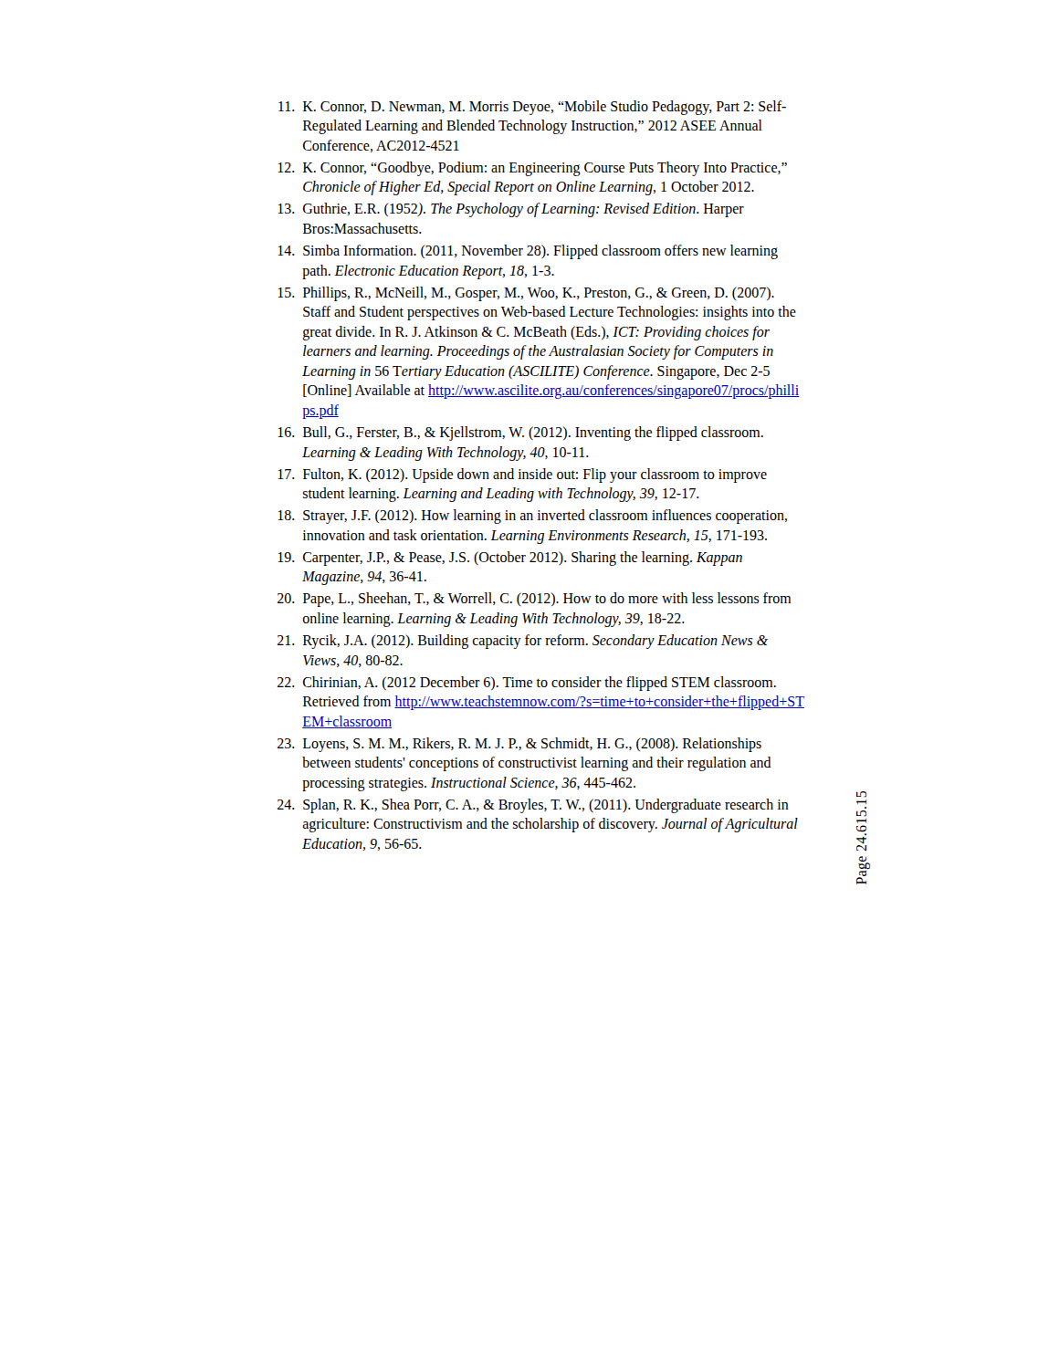K. Connor, D. Newman, M. Morris Deyoe, “Mobile Studio Pedagogy, Part 2: Self-Regulated Learning and Blended Technology Instruction,” 2012 ASEE Annual Conference, AC2012-4521
K. Connor, “Goodbye, Podium: an Engineering Course Puts Theory Into Practice,” Chronicle of Higher Ed, Special Report on Online Learning, 1 October 2012.
Guthrie, E.R. (1952). The Psychology of Learning: Revised Edition. Harper Bros:Massachusetts.
Simba Information. (2011, November 28). Flipped classroom offers new learning path. Electronic Education Report, 18, 1-3.
Phillips, R., McNeill, M., Gosper, M., Woo, K., Preston, G., & Green, D. (2007). Staff and Student perspectives on Web-based Lecture Technologies: insights into the great divide. In R. J. Atkinson & C. McBeath (Eds.), ICT: Providing choices for learners and learning. Proceedings of the Australasian Society for Computers in Learning in 56 Tertiary Education (ASCILITE) Conference. Singapore, Dec 2-5 [Online] Available at http://www.ascilite.org.au/conferences/singapore07/procs/phillips.pdf
Bull, G., Ferster, B., & Kjellstrom, W. (2012). Inventing the flipped classroom. Learning & Leading With Technology, 40, 10-11.
Fulton, K. (2012). Upside down and inside out: Flip your classroom to improve student learning. Learning and Leading with Technology, 39, 12-17.
Strayer, J.F. (2012). How learning in an inverted classroom influences cooperation, innovation and task orientation. Learning Environments Research, 15, 171-193.
Carpenter, J.P., & Pease, J.S. (October 2012). Sharing the learning. Kappan Magazine, 94, 36-41.
Pape, L., Sheehan, T., & Worrell, C. (2012). How to do more with less lessons from online learning. Learning & Leading With Technology, 39, 18-22.
Rycik, J.A. (2012). Building capacity for reform. Secondary Education News & Views, 40, 80-82.
Chirinian, A. (2012 December 6). Time to consider the flipped STEM classroom. Retrieved from http://www.teachstemnow.com/?s=time+to+consider+the+flipped+STEM+classroom
Loyens, S. M. M., Rikers, R. M. J. P., & Schmidt, H. G., (2008). Relationships between students' conceptions of constructivist learning and their regulation and processing strategies. Instructional Science, 36, 445-462.
Splan, R. K., Shea Porr, C. A., & Broyles, T. W., (2011). Undergraduate research in agriculture: Constructivism and the scholarship of discovery. Journal of Agricultural Education, 9, 56-65.
Page 24.615.15